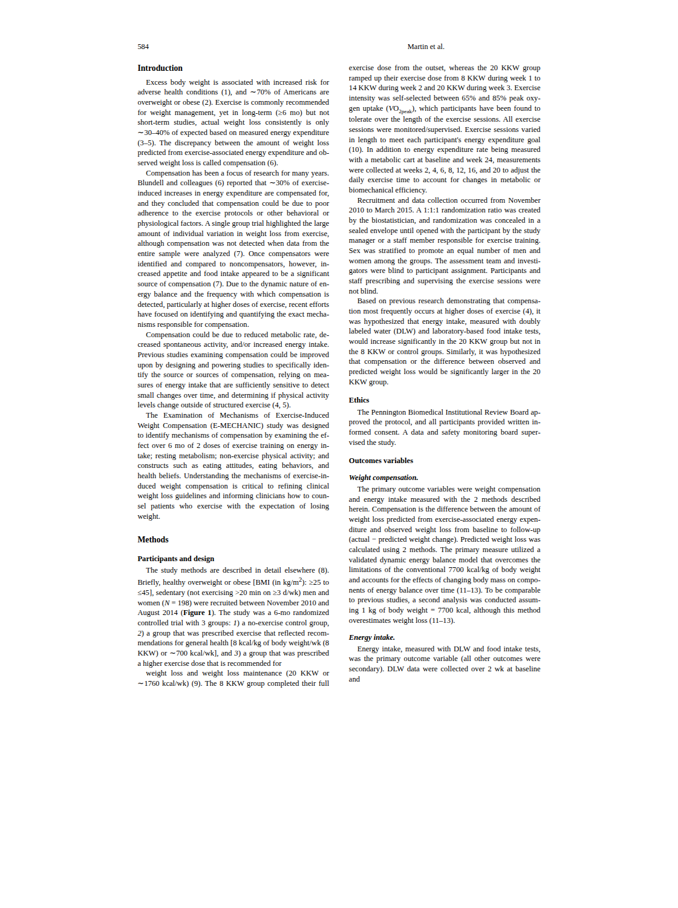584
Martin et al.
Introduction
Excess body weight is associated with increased risk for adverse health conditions (1), and ∼70% of Americans are overweight or obese (2). Exercise is commonly recommended for weight management, yet in long-term (≥6 mo) but not short-term studies, actual weight loss consistently is only ∼30–40% of expected based on measured energy expenditure (3–5). The discrepancy between the amount of weight loss predicted from exercise-associated energy expenditure and observed weight loss is called compensation (6).
Compensation has been a focus of research for many years. Blundell and colleagues (6) reported that ∼30% of exercise-induced increases in energy expenditure are compensated for, and they concluded that compensation could be due to poor adherence to the exercise protocols or other behavioral or physiological factors. A single group trial highlighted the large amount of individual variation in weight loss from exercise, although compensation was not detected when data from the entire sample were analyzed (7). Once compensators were identified and compared to noncompensators, however, increased appetite and food intake appeared to be a significant source of compensation (7). Due to the dynamic nature of energy balance and the frequency with which compensation is detected, particularly at higher doses of exercise, recent efforts have focused on identifying and quantifying the exact mechanisms responsible for compensation.
Compensation could be due to reduced metabolic rate, decreased spontaneous activity, and/or increased energy intake. Previous studies examining compensation could be improved upon by designing and powering studies to specifically identify the source or sources of compensation, relying on measures of energy intake that are sufficiently sensitive to detect small changes over time, and determining if physical activity levels change outside of structured exercise (4, 5).
The Examination of Mechanisms of Exercise-Induced Weight Compensation (E-MECHANIC) study was designed to identify mechanisms of compensation by examining the effect over 6 mo of 2 doses of exercise training on energy intake; resting metabolism; non-exercise physical activity; and constructs such as eating attitudes, eating behaviors, and health beliefs. Understanding the mechanisms of exercise-induced weight compensation is critical to refining clinical weight loss guidelines and informing clinicians how to counsel patients who exercise with the expectation of losing weight.
Methods
Participants and design
The study methods are described in detail elsewhere (8). Briefly, healthy overweight or obese [BMI (in kg/m2): ≥25 to ≤45], sedentary (not exercising >20 min on ≥3 d/wk) men and women (N = 198) were recruited between November 2010 and August 2014 (Figure 1). The study was a 6-mo randomized controlled trial with 3 groups: 1) a no-exercise control group, 2) a group that was prescribed exercise that reflected recommendations for general health [8 kcal/kg of body weight/wk (8 KKW) or ∼700 kcal/wk], and 3) a group that was prescribed a higher exercise dose that is recommended for
weight loss and weight loss maintenance (20 KKW or ∼1760 kcal/wk) (9). The 8 KKW group completed their full exercise dose from the outset, whereas the 20 KKW group ramped up their exercise dose from 8 KKW during week 1 to 14 KKW during week 2 and 20 KKW during week 3. Exercise intensity was self-selected between 65% and 85% peak oxygen uptake (VO2peak), which participants have been found to tolerate over the length of the exercise sessions. All exercise sessions were monitored/supervised. Exercise sessions varied in length to meet each participant's energy expenditure goal (10). In addition to energy expenditure rate being measured with a metabolic cart at baseline and week 24, measurements were collected at weeks 2, 4, 6, 8, 12, 16, and 20 to adjust the daily exercise time to account for changes in metabolic or biomechanical efficiency.
Recruitment and data collection occurred from November 2010 to March 2015. A 1:1:1 randomization ratio was created by the biostatistician, and randomization was concealed in a sealed envelope until opened with the participant by the study manager or a staff member responsible for exercise training. Sex was stratified to promote an equal number of men and women among the groups. The assessment team and investigators were blind to participant assignment. Participants and staff prescribing and supervising the exercise sessions were not blind.
Based on previous research demonstrating that compensation most frequently occurs at higher doses of exercise (4), it was hypothesized that energy intake, measured with doubly labeled water (DLW) and laboratory-based food intake tests, would increase significantly in the 20 KKW group but not in the 8 KKW or control groups. Similarly, it was hypothesized that compensation or the difference between observed and predicted weight loss would be significantly larger in the 20 KKW group.
Ethics
The Pennington Biomedical Institutional Review Board approved the protocol, and all participants provided written informed consent. A data and safety monitoring board supervised the study.
Outcomes variables
Weight compensation.
The primary outcome variables were weight compensation and energy intake measured with the 2 methods described herein. Compensation is the difference between the amount of weight loss predicted from exercise-associated energy expenditure and observed weight loss from baseline to follow-up (actual − predicted weight change). Predicted weight loss was calculated using 2 methods. The primary measure utilized a validated dynamic energy balance model that overcomes the limitations of the conventional 7700 kcal/kg of body weight and accounts for the effects of changing body mass on components of energy balance over time (11–13). To be comparable to previous studies, a second analysis was conducted assuming 1 kg of body weight = 7700 kcal, although this method overestimates weight loss (11–13).
Energy intake.
Energy intake, measured with DLW and food intake tests, was the primary outcome variable (all other outcomes were secondary). DLW data were collected over 2 wk at baseline and